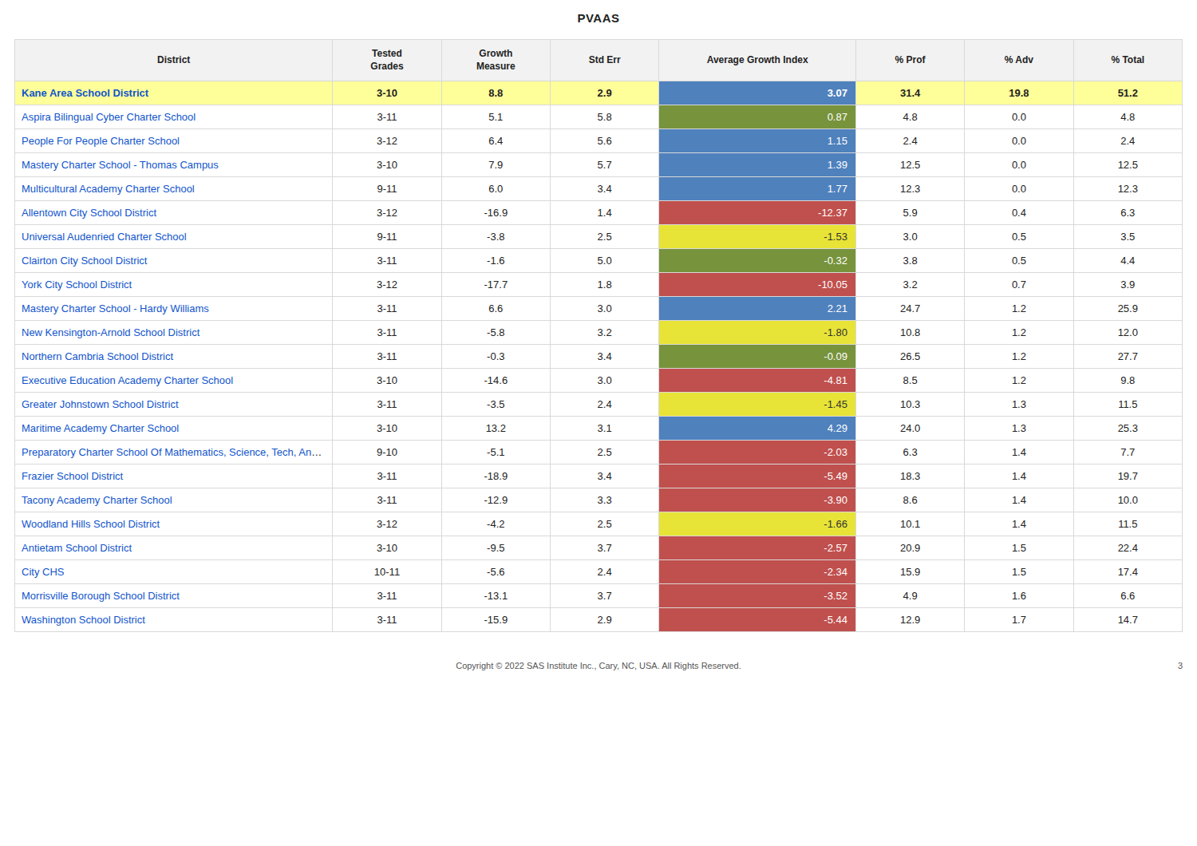PVAAS
| District | Tested Grades | Growth Measure | Std Err | Average Growth Index | % Prof | % Adv | % Total |
| --- | --- | --- | --- | --- | --- | --- | --- |
| Kane Area School District | 3-10 | 8.8 | 2.9 | 3.07 | 31.4 | 19.8 | 51.2 |
| Aspira Bilingual Cyber Charter School | 3-11 | 5.1 | 5.8 | 0.87 | 4.8 | 0.0 | 4.8 |
| People For People Charter School | 3-12 | 6.4 | 5.6 | 1.15 | 2.4 | 0.0 | 2.4 |
| Mastery Charter School - Thomas Campus | 3-10 | 7.9 | 5.7 | 1.39 | 12.5 | 0.0 | 12.5 |
| Multicultural Academy Charter School | 9-11 | 6.0 | 3.4 | 1.77 | 12.3 | 0.0 | 12.3 |
| Allentown City School District | 3-12 | -16.9 | 1.4 | -12.37 | 5.9 | 0.4 | 6.3 |
| Universal Audenried Charter School | 9-11 | -3.8 | 2.5 | -1.53 | 3.0 | 0.5 | 3.5 |
| Clairton City School District | 3-11 | -1.6 | 5.0 | -0.32 | 3.8 | 0.5 | 4.4 |
| York City School District | 3-12 | -17.7 | 1.8 | -10.05 | 3.2 | 0.7 | 3.9 |
| Mastery Charter School - Hardy Williams | 3-11 | 6.6 | 3.0 | 2.21 | 24.7 | 1.2 | 25.9 |
| New Kensington-Arnold School District | 3-11 | -5.8 | 3.2 | -1.80 | 10.8 | 1.2 | 12.0 |
| Northern Cambria School District | 3-11 | -0.3 | 3.4 | -0.09 | 26.5 | 1.2 | 27.7 |
| Executive Education Academy Charter School | 3-10 | -14.6 | 3.0 | -4.81 | 8.5 | 1.2 | 9.8 |
| Greater Johnstown School District | 3-11 | -3.5 | 2.4 | -1.45 | 10.3 | 1.3 | 11.5 |
| Maritime Academy Charter School | 3-10 | 13.2 | 3.1 | 4.29 | 24.0 | 1.3 | 25.3 |
| Preparatory Charter School Of Mathematics, Science, Tech, And Careers | 9-10 | -5.1 | 2.5 | -2.03 | 6.3 | 1.4 | 7.7 |
| Frazier School District | 3-11 | -18.9 | 3.4 | -5.49 | 18.3 | 1.4 | 19.7 |
| Tacony Academy Charter School | 3-11 | -12.9 | 3.3 | -3.90 | 8.6 | 1.4 | 10.0 |
| Woodland Hills School District | 3-12 | -4.2 | 2.5 | -1.66 | 10.1 | 1.4 | 11.5 |
| Antietam School District | 3-10 | -9.5 | 3.7 | -2.57 | 20.9 | 1.5 | 22.4 |
| City CHS | 10-11 | -5.6 | 2.4 | -2.34 | 15.9 | 1.5 | 17.4 |
| Morrisville Borough School District | 3-11 | -13.1 | 3.7 | -3.52 | 4.9 | 1.6 | 6.6 |
| Washington School District | 3-11 | -15.9 | 2.9 | -5.44 | 12.9 | 1.7 | 14.7 |
Copyright © 2022 SAS Institute Inc., Cary, NC, USA. All Rights Reserved. 3